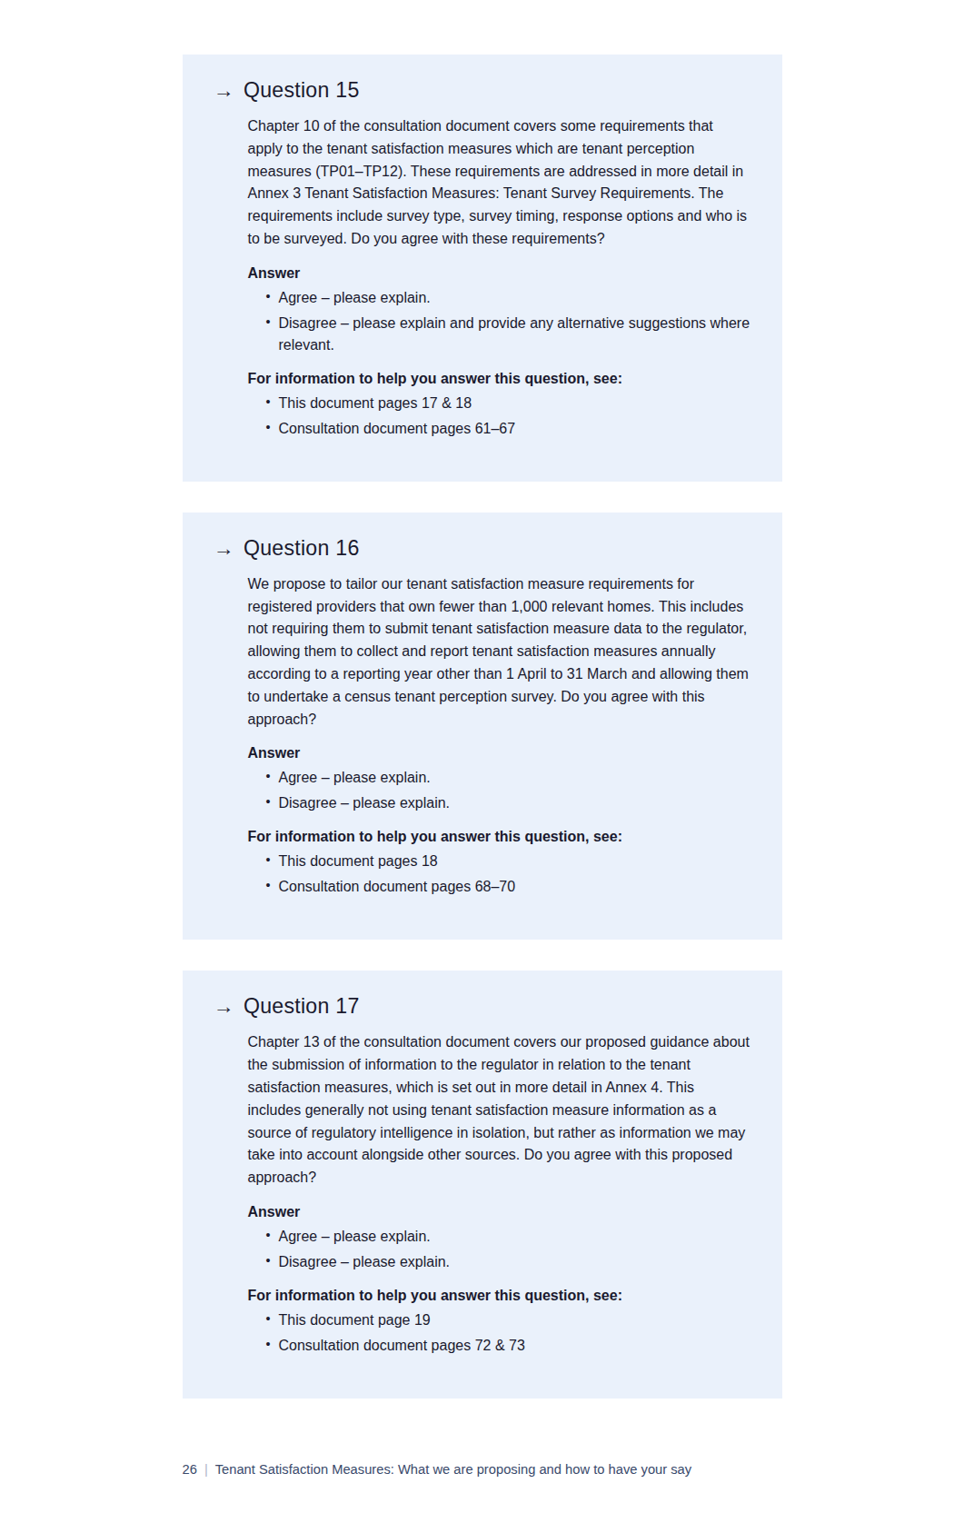→Question 15
Chapter 10 of the consultation document covers some requirements that apply to the tenant satisfaction measures which are tenant perception measures (TP01–TP12). These requirements are addressed in more detail in Annex 3 Tenant Satisfaction Measures: Tenant Survey Requirements. The requirements include survey type, survey timing, response options and who is to be surveyed. Do you agree with these requirements?
Answer
Agree – please explain.
Disagree – please explain and provide any alternative suggestions where relevant.
For information to help you answer this question, see:
This document pages 17 & 18
Consultation document pages 61–67
→Question 16
We propose to tailor our tenant satisfaction measure requirements for registered providers that own fewer than 1,000 relevant homes. This includes not requiring them to submit tenant satisfaction measure data to the regulator, allowing them to collect and report tenant satisfaction measures annually according to a reporting year other than 1 April to 31 March and allowing them to undertake a census tenant perception survey. Do you agree with this approach?
Answer
Agree – please explain.
Disagree – please explain.
For information to help you answer this question, see:
This document pages 18
Consultation document pages 68–70
→Question 17
Chapter 13 of the consultation document covers our proposed guidance about the submission of information to the regulator in relation to the tenant satisfaction measures, which is set out in more detail in Annex 4. This includes generally not using tenant satisfaction measure information as a source of regulatory intelligence in isolation, but rather as information we may take into account alongside other sources. Do you agree with this proposed approach?
Answer
Agree – please explain.
Disagree – please explain.
For information to help you answer this question, see:
This document page 19
Consultation document pages 72 & 73
26|Tenant Satisfaction Measures: What we are proposing and how to have your say